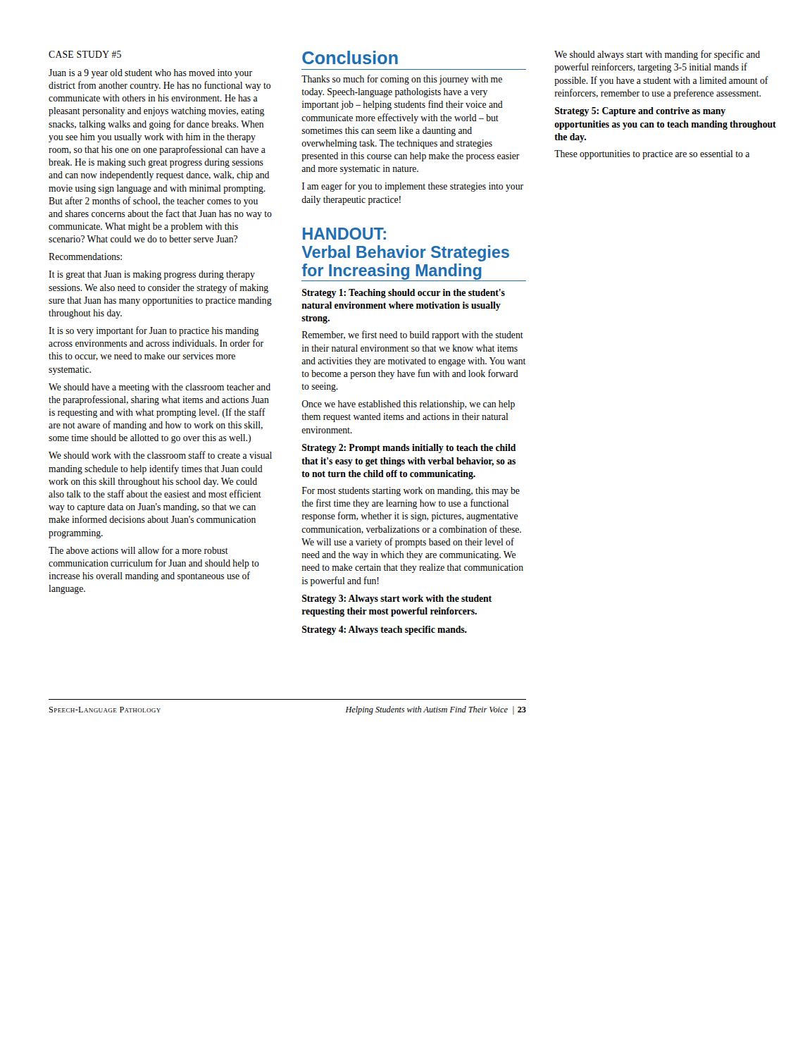CASE STUDY #5
Juan is a 9 year old student who has moved into your district from another country. He has no functional way to communicate with others in his environment. He has a pleasant personality and enjoys watching movies, eating snacks, talking walks and going for dance breaks. When you see him you usually work with him in the therapy room, so that his one on one paraprofessional can have a break. He is making such great progress during sessions and can now independently request dance, walk, chip and movie using sign language and with minimal prompting. But after 2 months of school, the teacher comes to you and shares concerns about the fact that Juan has no way to communicate. What might be a problem with this scenario? What could we do to better serve Juan?
Recommendations:
It is great that Juan is making progress during therapy sessions. We also need to consider the strategy of making sure that Juan has many opportunities to practice manding throughout his day.
It is so very important for Juan to practice his manding across environments and across individuals. In order for this to occur, we need to make our services more systematic.
We should have a meeting with the classroom teacher and the paraprofessional, sharing what items and actions Juan is requesting and with what prompting level. (If the staff are not aware of manding and how to work on this skill, some time should be allotted to go over this as well.)
We should work with the classroom staff to create a visual manding schedule to help identify times that Juan could work on this skill throughout his school day. We could also talk to the staff about the easiest and most efficient way to capture data on Juan's manding, so that we can make informed decisions about Juan's communication programming.
The above actions will allow for a more robust communication curriculum for Juan and should help to increase his overall manding and spontaneous use of language.
Conclusion
Thanks so much for coming on this journey with me today. Speech-language pathologists have a very important job – helping students find their voice and communicate more effectively with the world – but sometimes this can seem like a daunting and overwhelming task. The techniques and strategies presented in this course can help make the process easier and more systematic in nature.
I am eager for you to implement these strategies into your daily therapeutic practice!
HANDOUT:
Verbal Behavior Strategies
for Increasing Manding
Strategy 1: Teaching should occur in the student's natural environment where motivation is usually strong.
Remember, we first need to build rapport with the student in their natural environment so that we know what items and activities they are motivated to engage with. You want to become a person they have fun with and look forward to seeing.
Once we have established this relationship, we can help them request wanted items and actions in their natural environment.
Strategy 2: Prompt mands initially to teach the child that it's easy to get things with verbal behavior, so as to not turn the child off to communicating.
For most students starting work on manding, this may be the first time they are learning how to use a functional response form, whether it is sign, pictures, augmentative communication, verbalizations or a combination of these. We will use a variety of prompts based on their level of need and the way in which they are communicating. We need to make certain that they realize that communication is powerful and fun!
Strategy 3: Always start work with the student requesting their most powerful reinforcers.
Strategy 4: Always teach specific mands.
We should always start with manding for specific and powerful reinforcers, targeting 3-5 initial mands if possible. If you have a student with a limited amount of reinforcers, remember to use a preference assessment.
Strategy 5: Capture and contrive as many opportunities as you can to teach manding throughout the day.
These opportunities to practice are so essential to a
Speech-Language Pathology Helping Students with Autism Find Their Voice |23